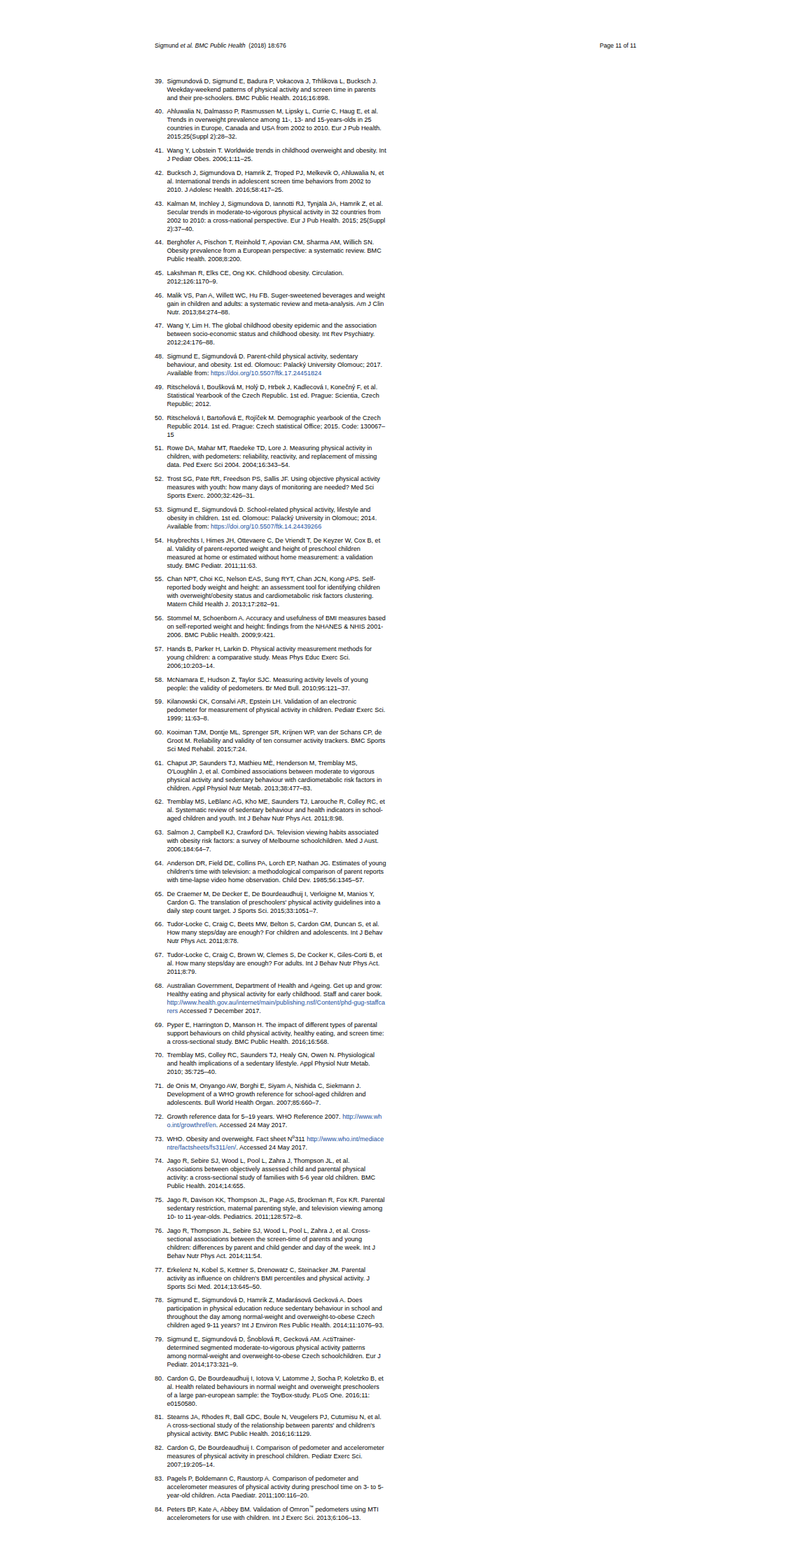Sigmund et al. BMC Public Health (2018) 18:676
Page 11 of 11
Sigmundová D, Sigmund E, Badura P, Vokacova J, Trhlikova L, Bucksch J. Weekday-weekend patterns of physical activity and screen time in parents and their pre-schoolers. BMC Public Health. 2016;16:898.
Ahluwalia N, Dalmasso P, Rasmussen M, Lipsky L, Currie C, Haug E, et al. Trends in overweight prevalence among 11-, 13- and 15-years-olds in 25 countries in Europe, Canada and USA from 2002 to 2010. Eur J Pub Health. 2015;25(Suppl 2):28–32.
Wang Y, Lobstein T. Worldwide trends in childhood overweight and obesity. Int J Pediatr Obes. 2006;1:11–25.
Bucksch J, Sigmundova D, Hamrik Z, Troped PJ, Melkevik O, Ahluwalia N, et al. International trends in adolescent screen time behaviors from 2002 to 2010. J Adolesc Health. 2016;58:417–25.
Kalman M, Inchley J, Sigmundova D, Iannotti RJ, Tynjälä JA, Hamrik Z, et al. Secular trends in moderate-to-vigorous physical activity in 32 countries from 2002 to 2010: a cross-national perspective. Eur J Pub Health. 2015; 25(Suppl 2):37–40.
Berghöfer A, Pischon T, Reinhold T, Apovian CM, Sharma AM, Willich SN. Obesity prevalence from a European perspective: a systematic review. BMC Public Health. 2008;8:200.
Lakshman R, Elks CE, Ong KK. Childhood obesity. Circulation. 2012;126:1170–9.
Malik VS, Pan A, Willett WC, Hu FB. Suger-sweetened beverages and weight gain in children and adults: a systematic review and meta-analysis. Am J Clin Nutr. 2013;84:274–88.
Wang Y, Lim H. The global childhood obesity epidemic and the association between socio-economic status and childhood obesity. Int Rev Psychiatry. 2012;24:176–88.
Sigmund E, Sigmundová D. Parent-child physical activity, sedentary behaviour, and obesity. 1st ed. Olomouc: Palacký University Olomouc; 2017. Available from: https://doi.org/10.5507/ftk.17.24451824
Ritschelová I, Boušková M, Holý D, Hrbek J, Kadlecová I, Konečný F, et al. Statistical Yearbook of the Czech Republic. 1st ed. Prague: Scientia, Czech Republic; 2012.
Ritschelová I, Bartoňová E, Rojíček M. Demographic yearbook of the Czech Republic 2014. 1st ed. Prague: Czech statistical Office; 2015. Code: 130067–15
Rowe DA, Mahar MT, Raedeke TD, Lore J. Measuring physical activity in children, with pedometers: reliability, reactivity, and replacement of missing data. Ped Exerc Sci 2004. 2004;16:343–54.
Trost SG, Pate RR, Freedson PS, Sallis JF. Using objective physical activity measures with youth: how many days of monitoring are needed? Med Sci Sports Exerc. 2000;32:426–31.
Sigmund E, Sigmundová D. School-related physical activity, lifestyle and obesity in children. 1st ed. Olomouc: Palacký University in Olomouc; 2014. Available from: https://doi.org/10.5507/ftk.14.24439266
Huybrechts I, Himes JH, Ottevaere C, De Vriendt T, De Keyzer W, Cox B, et al. Validity of parent-reported weight and height of preschool children measured at home or estimated without home measurement: a validation study. BMC Pediatr. 2011;11:63.
Chan NPT, Choi KC, Nelson EAS, Sung RYT, Chan JCN, Kong APS. Self-reported body weight and height: an assessment tool for identifying children with overweight/obesity status and cardiometabolic risk factors clustering. Matern Child Health J. 2013;17:282–91.
Stommel M, Schoenborn A. Accuracy and usefulness of BMI measures based on self-reported weight and height: findings from the NHANES & NHIS 2001-2006. BMC Public Health. 2009;9:421.
Hands B, Parker H, Larkin D. Physical activity measurement methods for young children: a comparative study. Meas Phys Educ Exerc Sci. 2006;10:203–14.
McNamara E, Hudson Z, Taylor SJC. Measuring activity levels of young people: the validity of pedometers. Br Med Bull. 2010;95:121–37.
Kilanowski CK, Consalvi AR, Epstein LH. Validation of an electronic pedometer for measurement of physical activity in children. Pediatr Exerc Sci. 1999; 11:63–8.
Kooiman TJM, Dontje ML, Sprenger SR, Krijnen WP, van der Schans CP, de Groot M. Reliability and validity of ten consumer activity trackers. BMC Sports Sci Med Rehabil. 2015;7:24.
Chaput JP, Saunders TJ, Mathieu MÈ, Henderson M, Tremblay MS, O'Loughlin J, et al. Combined associations between moderate to vigorous physical activity and sedentary behaviour with cardiometabolic risk factors in children. Appl Physiol Nutr Metab. 2013;38:477–83.
Tremblay MS, LeBlanc AG, Kho ME, Saunders TJ, Larouche R, Colley RC, et al. Systematic review of sedentary behaviour and health indicators in school-aged children and youth. Int J Behav Nutr Phys Act. 2011;8:98.
Salmon J, Campbell KJ, Crawford DA. Television viewing habits associated with obesity risk factors: a survey of Melbourne schoolchildren. Med J Aust. 2006;184:64–7.
Anderson DR, Field DE, Collins PA, Lorch EP, Nathan JG. Estimates of young children's time with television: a methodological comparison of parent reports with time-lapse video home observation. Child Dev. 1985;56:1345–57.
De Craemer M, De Decker E, De Bourdeaudhuij I, Verloigne M, Manios Y, Cardon G. The translation of preschoolers' physical activity guidelines into a daily step count target. J Sports Sci. 2015;33:1051–7.
Tudor-Locke C, Craig C, Beets MW, Belton S, Cardon GM, Duncan S, et al. How many steps/day are enough? For children and adolescents. Int J Behav Nutr Phys Act. 2011;8:78.
Tudor-Locke C, Craig C, Brown W, Clemes S, De Cocker K, Giles-Corti B, et al. How many steps/day are enough? For adults. Int J Behav Nutr Phys Act. 2011;8:79.
Australian Government, Department of Health and Ageing. Get up and grow: Healthy eating and physical activity for early childhood. Staff and carer book. http://www.health.gov.au/internet/main/publishing.nsf/Content/phd-gug-staffcarers Accessed 7 December 2017.
Pyper E, Harrington D, Manson H. The impact of different types of parental support behaviours on child physical activity, healthy eating, and screen time: a cross-sectional study. BMC Public Health. 2016;16:568.
Tremblay MS, Colley RC, Saunders TJ, Healy GN, Owen N. Physiological and health implications of a sedentary lifestyle. Appl Physiol Nutr Metab. 2010; 35:725–40.
de Onis M, Onyango AW, Borghi E, Siyam A, Nishida C, Siekmann J. Development of a WHO growth reference for school-aged children and adolescents. Bull World Health Organ. 2007;85:660–7.
Growth reference data for 5–19 years. WHO Reference 2007. http://www.who.int/growthref/en. Accessed 24 May 2017.
WHO. Obesity and overweight. Fact sheet No311 http://www.who.int/mediacentre/factsheets/fs311/en/. Accessed 24 May 2017.
Jago R, Sebire SJ, Wood L, Pool L, Zahra J, Thompson JL, et al. Associations between objectively assessed child and parental physical activity: a cross-sectional study of families with 5-6 year old children. BMC Public Health. 2014;14:655.
Jago R, Davison KK, Thompson JL, Page AS, Brockman R, Fox KR. Parental sedentary restriction, maternal parenting style, and television viewing among 10- to 11-year-olds. Pediatrics. 2011;128:572–8.
Jago R, Thompson JL, Sebire SJ, Wood L, Pool L, Zahra J, et al. Cross-sectional associations between the screen-time of parents and young children: differences by parent and child gender and day of the week. Int J Behav Nutr Phys Act. 2014;11:54.
Erkelenz N, Kobel S, Kettner S, Drenowatz C, Steinacker JM. Parental activity as influence on children's BMI percentiles and physical activity. J Sports Sci Med. 2014;13:645–50.
Sigmund E, Sigmundová D, Hamrik Z, Madarásová Gecková A. Does participation in physical education reduce sedentary behaviour in school and throughout the day among normal-weight and overweight-to-obese Czech children aged 9-11 years? Int J Environ Res Public Health. 2014;11:1076–93.
Sigmund E, Sigmundová D, Šnoblová R, Gecková AM. ActiTrainer-determined segmented moderate-to-vigorous physical activity patterns among normal-weight and overweight-to-obese Czech schoolchildren. Eur J Pediatr. 2014;173:321–9.
Cardon G, De Bourdeaudhuij I, Iotova V, Latomme J, Socha P, Koletzko B, et al. Health related behaviours in normal weight and overweight preschoolers of a large pan-european sample: the ToyBox-study. PLoS One. 2016;11: e0150580.
Stearns JA, Rhodes R, Ball GDC, Boule N, Veugelers PJ, Cutumisu N, et al. A cross-sectional study of the relationship between parents' and children's physical activity. BMC Public Health. 2016;16:1129.
Cardon G, De Bourdeaudhuij I. Comparison of pedometer and accelerometer measures of physical activity in preschool children. Pediatr Exerc Sci. 2007;19:205–14.
Pagels P, Boldemann C, Raustorp A. Comparison of pedometer and accelerometer measures of physical activity during preschool time on 3- to 5-year-old children. Acta Paediatr. 2011;100:116–20.
Peters BP, Kate A, Abbey BM. Validation of Omron™ pedometers using MTI accelerometers for use with children. Int J Exerc Sci. 2013;6:106–13.